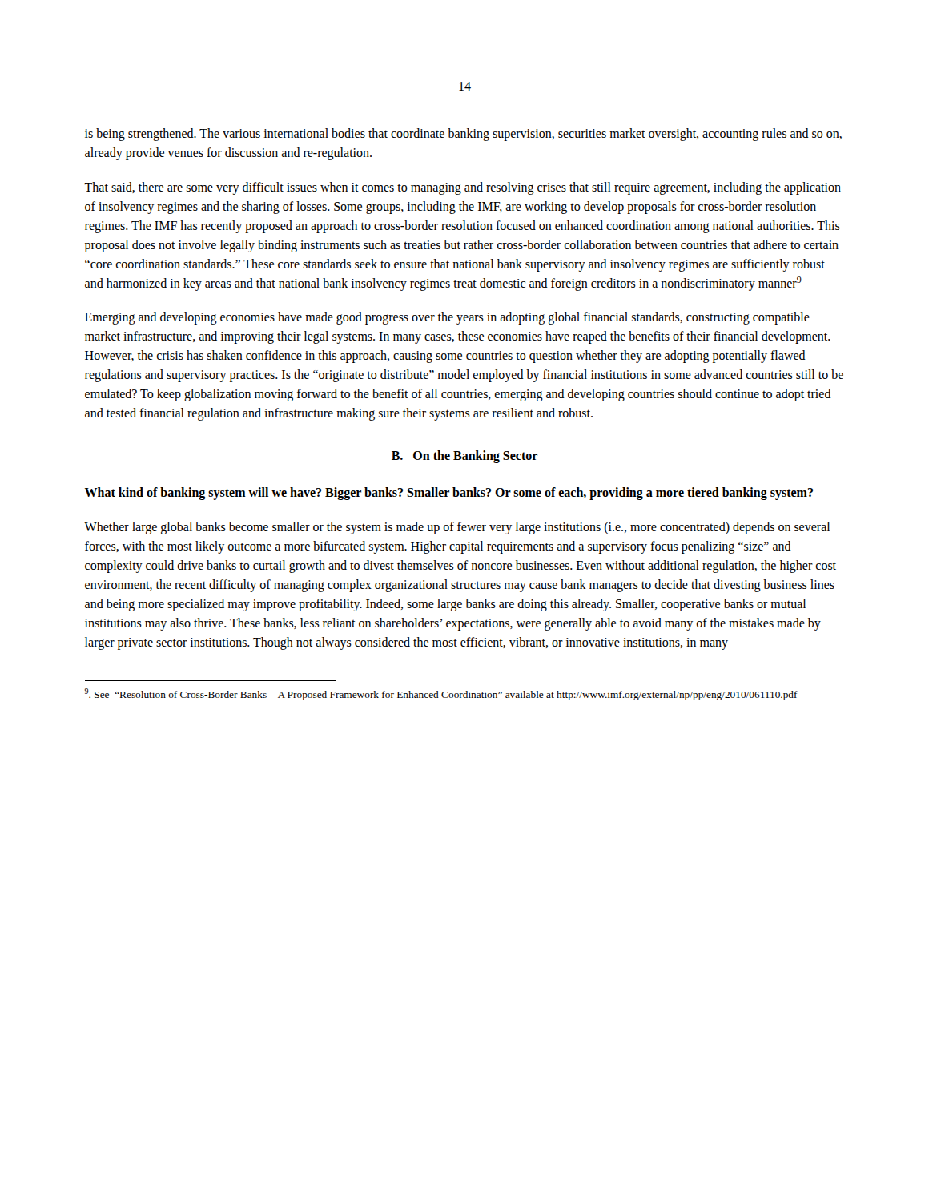14
is being strengthened. The various international bodies that coordinate banking supervision, securities market oversight, accounting rules and so on, already provide venues for discussion and re-regulation.
That said, there are some very difficult issues when it comes to managing and resolving crises that still require agreement, including the application of insolvency regimes and the sharing of losses. Some groups, including the IMF, are working to develop proposals for cross-border resolution regimes. The IMF has recently proposed an approach to cross-border resolution focused on enhanced coordination among national authorities. This proposal does not involve legally binding instruments such as treaties but rather cross-border collaboration between countries that adhere to certain “core coordination standards.” These core standards seek to ensure that national bank supervisory and insolvency regimes are sufficiently robust and harmonized in key areas and that national bank insolvency regimes treat domestic and foreign creditors in a nondiscriminatory manner9
Emerging and developing economies have made good progress over the years in adopting global financial standards, constructing compatible market infrastructure, and improving their legal systems. In many cases, these economies have reaped the benefits of their financial development. However, the crisis has shaken confidence in this approach, causing some countries to question whether they are adopting potentially flawed regulations and supervisory practices. Is the “originate to distribute” model employed by financial institutions in some advanced countries still to be emulated? To keep globalization moving forward to the benefit of all countries, emerging and developing countries should continue to adopt tried and tested financial regulation and infrastructure making sure their systems are resilient and robust.
B. On the Banking Sector
What kind of banking system will we have? Bigger banks? Smaller banks? Or some of each, providing a more tiered banking system?
Whether large global banks become smaller or the system is made up of fewer very large institutions (i.e., more concentrated) depends on several forces, with the most likely outcome a more bifurcated system. Higher capital requirements and a supervisory focus penalizing “size” and complexity could drive banks to curtail growth and to divest themselves of noncore businesses. Even without additional regulation, the higher cost environment, the recent difficulty of managing complex organizational structures may cause bank managers to decide that divesting business lines and being more specialized may improve profitability. Indeed, some large banks are doing this already. Smaller, cooperative banks or mutual institutions may also thrive. These banks, less reliant on shareholders’ expectations, were generally able to avoid many of the mistakes made by larger private sector institutions. Though not always considered the most efficient, vibrant, or innovative institutions, in many
9. See “Resolution of Cross-Border Banks—A Proposed Framework for Enhanced Coordination” available at http://www.imf.org/external/np/pp/eng/2010/061110.pdf